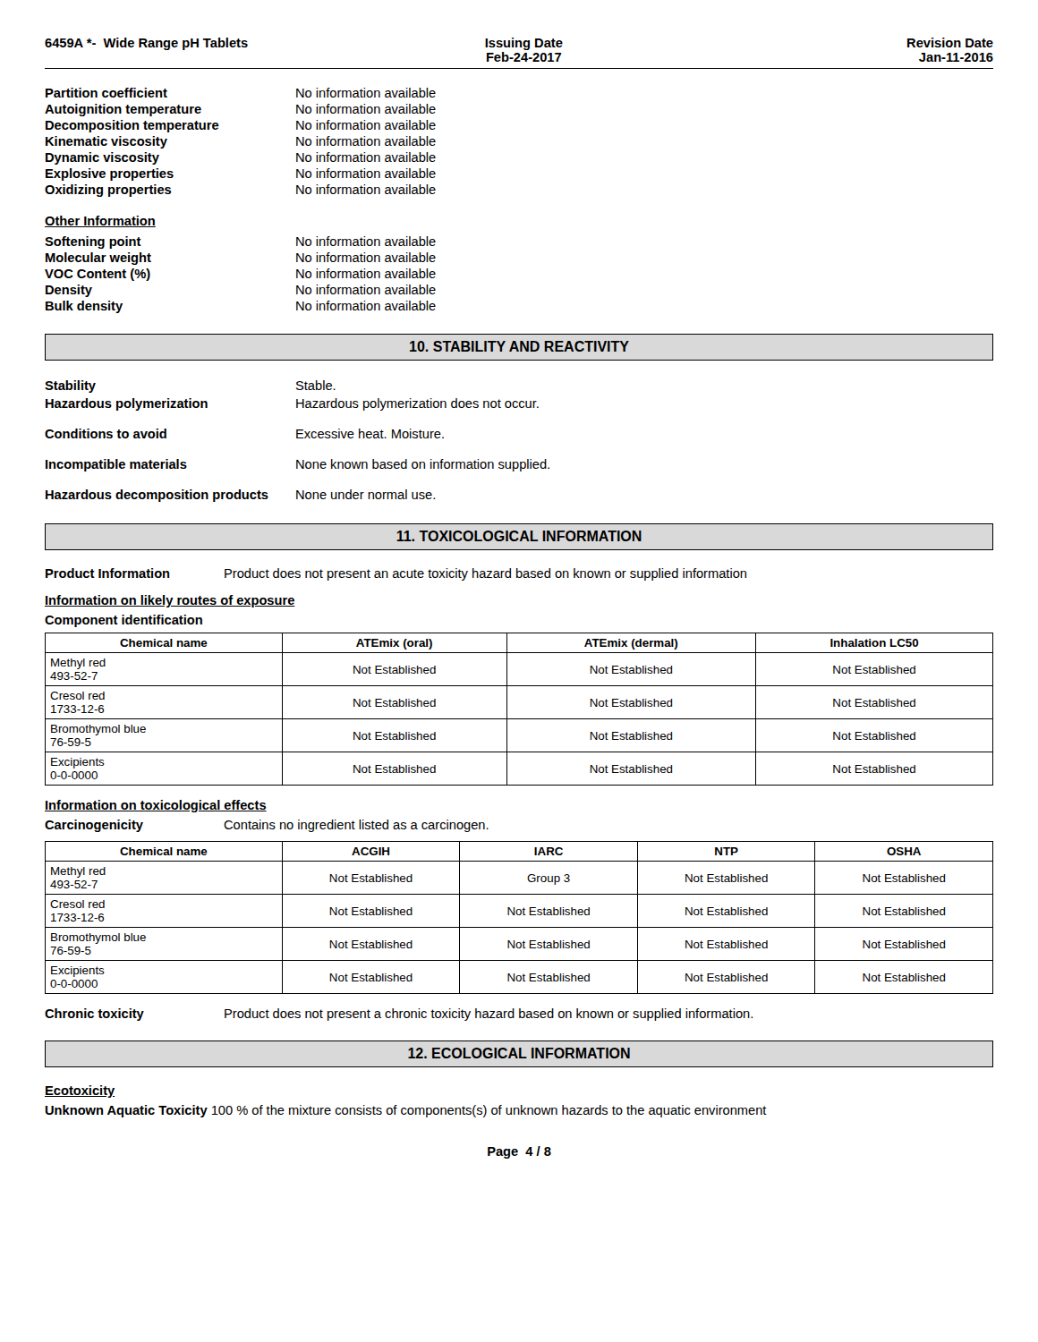6459A *- Wide Range pH Tablets
Issuing Date
Feb-24-2017
Revision Date
Jan-11-2016
| Partition coefficient | No information available |
| Autoignition temperature | No information available |
| Decomposition temperature | No information available |
| Kinematic viscosity | No information available |
| Dynamic viscosity | No information available |
| Explosive properties | No information available |
| Oxidizing properties | No information available |
Other Information
| Softening point | No information available |
| Molecular weight | No information available |
| VOC Content (%) | No information available |
| Density | No information available |
| Bulk density | No information available |
10. STABILITY AND REACTIVITY
| Stability | Stable. |
| Hazardous polymerization | Hazardous polymerization does not occur. |
| Conditions to avoid | Excessive heat. Moisture. |
| Incompatible materials | None known based on information supplied. |
| Hazardous decomposition products | None under normal use. |
11. TOXICOLOGICAL INFORMATION
Product Information
Product does not present an acute toxicity hazard based on known or supplied information
Information on likely routes of exposure
Component identification
| Chemical name | ATEmix (oral) | ATEmix (dermal) | Inhalation LC50 |
| --- | --- | --- | --- |
| Methyl red 493-52-7 | Not Established | Not Established | Not Established |
| Cresol red 1733-12-6 | Not Established | Not Established | Not Established |
| Bromothymol blue 76-59-5 | Not Established | Not Established | Not Established |
| Excipients 0-0-0000 | Not Established | Not Established | Not Established |
Information on toxicological effects
Carcinogenicity
Contains no ingredient listed as a carcinogen.
| Chemical name | ACGIH | IARC | NTP | OSHA |
| --- | --- | --- | --- | --- |
| Methyl red 493-52-7 | Not Established | Group 3 | Not Established | Not Established |
| Cresol red 1733-12-6 | Not Established | Not Established | Not Established | Not Established |
| Bromothymol blue 76-59-5 | Not Established | Not Established | Not Established | Not Established |
| Excipients 0-0-0000 | Not Established | Not Established | Not Established | Not Established |
Chronic toxicity
Product does not present a chronic toxicity hazard based on known or supplied information.
12. ECOLOGICAL INFORMATION
Ecotoxicity
Unknown Aquatic Toxicity 100 % of the mixture consists of components(s) of unknown hazards to the aquatic environment
Page 4 / 8